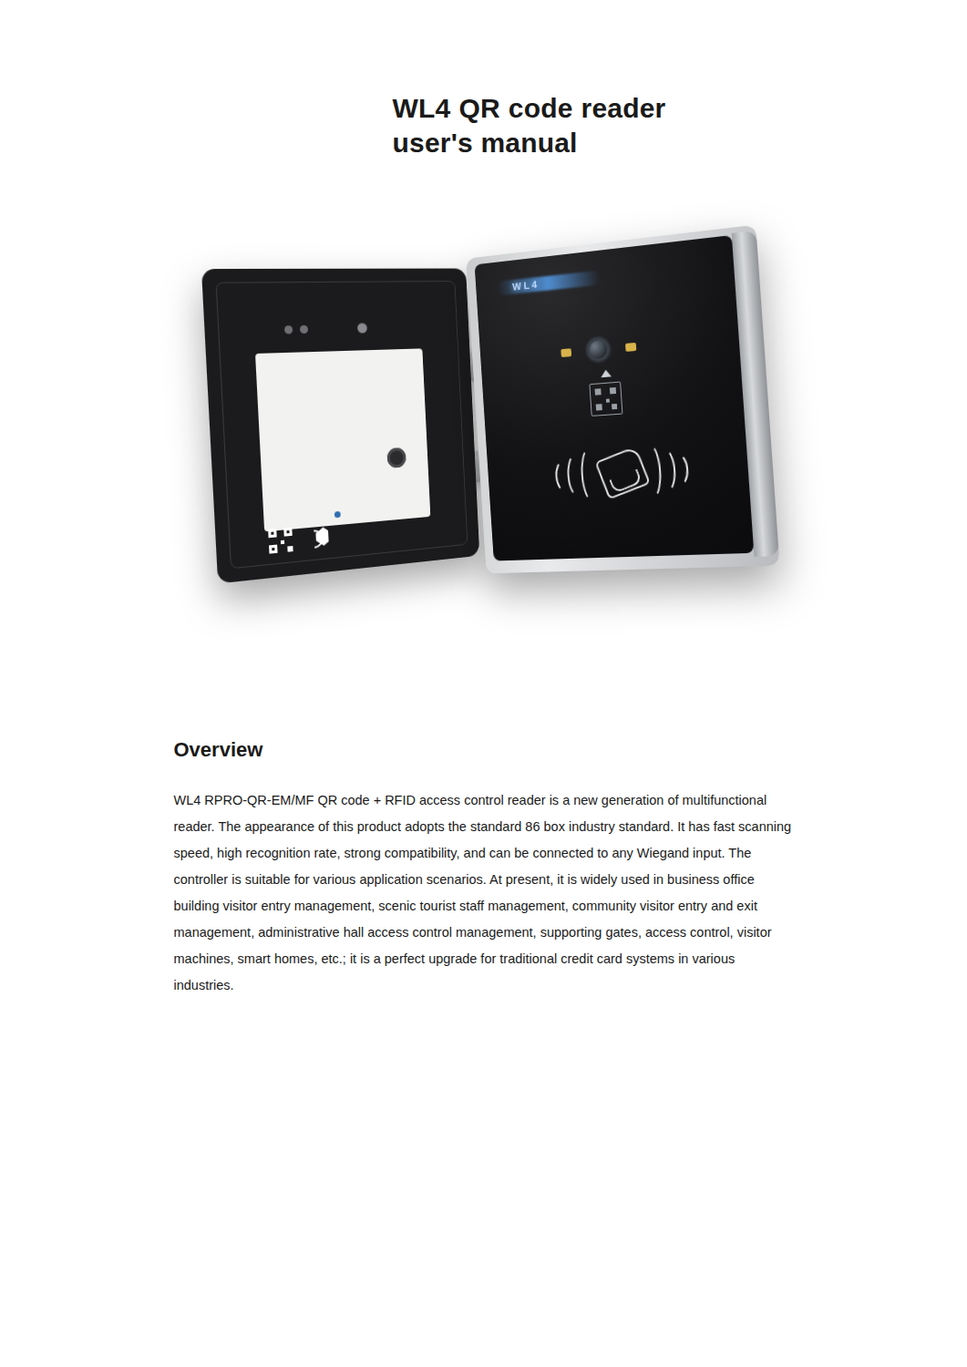WL4 QR code reader user's manual
WL4
Overview
WL4 RPRO-QR-EM/MF QR code + RFID access control reader is a new generation of multifunctional reader. The appearance of this product adopts the standard 86 box industry standard. It has fast scanning speed, high recognition rate, strong compatibility, and can be connected to any Wiegand input. The controller is suitable for various application scenarios. At present, it is widely used in business office building visitor entry management, scenic tourist staff management, community visitor entry and exit management, administrative hall access control management, supporting gates, access control, visitor machines, smart homes, etc.; it is a perfect upgrade for traditional credit card systems in various industries.